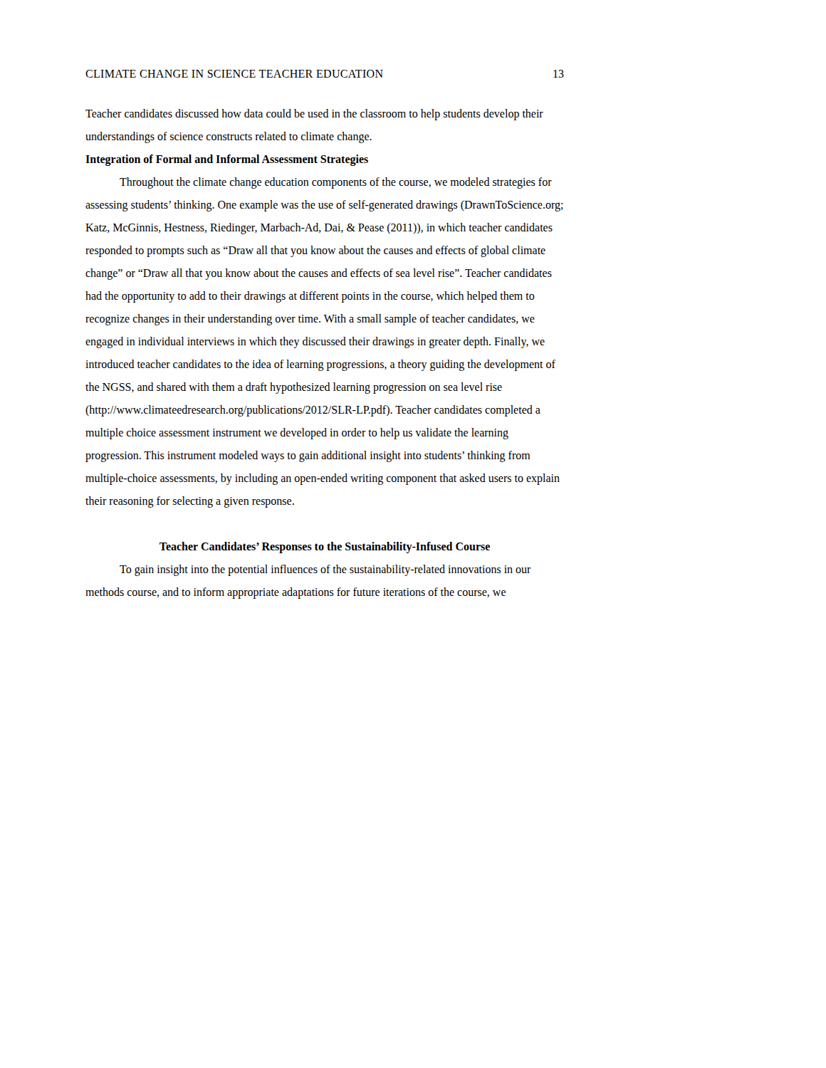Climate Change in Science Teacher Education 13
Teacher candidates discussed how data could be used in the classroom to help students develop their understandings of science constructs related to climate change.
Integration of Formal and Informal Assessment Strategies
Throughout the climate change education components of the course, we modeled strategies for assessing students’ thinking. One example was the use of self-generated drawings (DrawnToScience.org; Katz, McGinnis, Hestness, Riedinger, Marbach-Ad, Dai, & Pease (2011)), in which teacher candidates responded to prompts such as “Draw all that you know about the causes and effects of global climate change” or “Draw all that you know about the causes and effects of sea level rise”. Teacher candidates had the opportunity to add to their drawings at different points in the course, which helped them to recognize changes in their understanding over time. With a small sample of teacher candidates, we engaged in individual interviews in which they discussed their drawings in greater depth. Finally, we introduced teacher candidates to the idea of learning progressions, a theory guiding the development of the NGSS, and shared with them a draft hypothesized learning progression on sea level rise (http://www.climateedresearch.org/publications/2012/SLR-LP.pdf). Teacher candidates completed a multiple choice assessment instrument we developed in order to help us validate the learning progression. This instrument modeled ways to gain additional insight into students’ thinking from multiple-choice assessments, by including an open-ended writing component that asked users to explain their reasoning for selecting a given response.
Teacher Candidates’ Responses to the Sustainability-Infused Course
To gain insight into the potential influences of the sustainability-related innovations in our methods course, and to inform appropriate adaptations for future iterations of the course, we